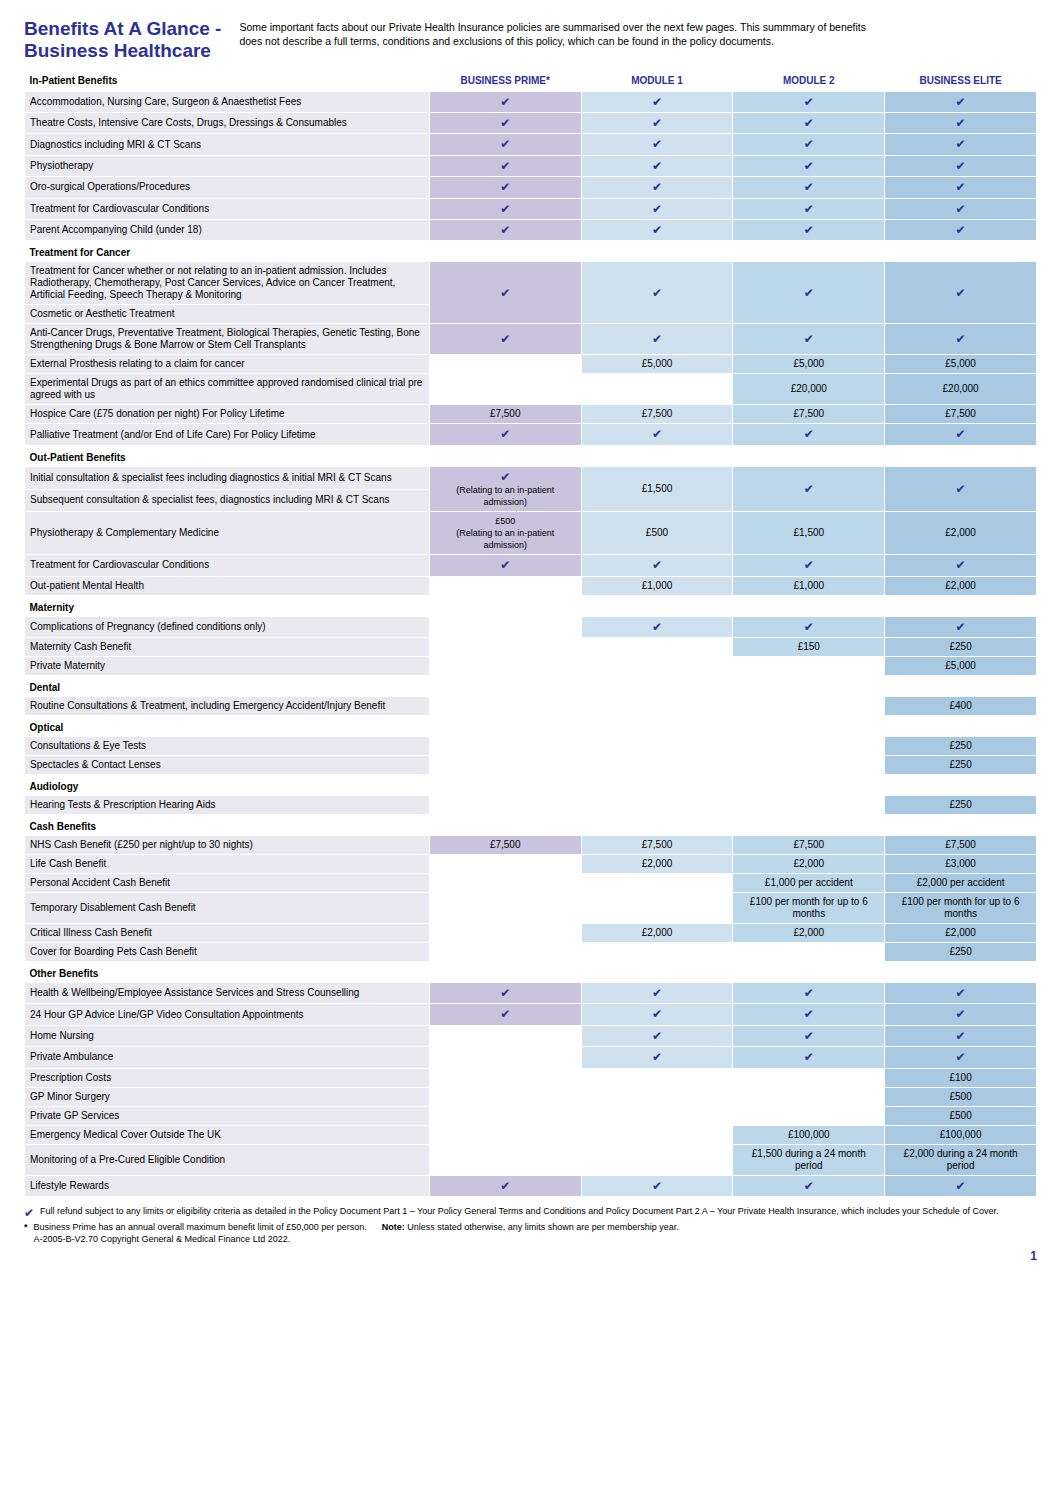Benefits At A Glance -
Business Healthcare
Some important facts about our Private Health Insurance policies are summarised over the next few pages. This summmary of benefits does not describe a full terms, conditions and exclusions of this policy, which can be found in the policy documents.
| In-Patient Benefits | BUSINESS PRIME* | MODULE 1 | MODULE 2 | BUSINESS ELITE |
| --- | --- | --- | --- | --- |
| Accommodation, Nursing Care, Surgeon & Anaesthetist Fees | ✔ | ✔ | ✔ | ✔ |
| Theatre Costs, Intensive Care Costs, Drugs, Dressings & Consumables | ✔ | ✔ | ✔ | ✔ |
| Diagnostics including MRI & CT Scans | ✔ | ✔ | ✔ | ✔ |
| Physiotherapy | ✔ | ✔ | ✔ | ✔ |
| Oro-surgical Operations/Procedures | ✔ | ✔ | ✔ | ✔ |
| Treatment for Cardiovascular Conditions | ✔ | ✔ | ✔ | ✔ |
| Parent Accompanying Child (under 18) | ✔ | ✔ | ✔ | ✔ |
| Treatment for Cancer |
| Treatment for Cancer whether or not relating to an in-patient admission. Includes Radiotherapy, Chemotherapy, Post Cancer Services, Advice on Cancer Treatment, Artificial Feeding, Speech Therapy & Monitoring | ✔ | ✔ | ✔ | ✔ |
| Cosmetic or Aesthetic Treatment |
| Anti-Cancer Drugs, Preventative Treatment, Biological Therapies, Genetic Testing, Bone Strengthening Drugs & Bone Marrow or Stem Cell Transplants | ✔ | ✔ | ✔ | ✔ |
| External Prosthesis relating to a claim for cancer | | £5,000 | £5,000 | £5,000 |
| Experimental Drugs as part of an ethics committee approved randomised clinical trial pre agreed with us | | | £20,000 | £20,000 |
| Hospice Care (£75 donation per night) For Policy Lifetime | £7,500 | £7,500 | £7,500 | £7,500 |
| Palliative Treatment (and/or End of Life Care) For Policy Lifetime | ✔ | ✔ | ✔ | ✔ |
| Out-Patient Benefits |
| Initial consultation & specialist fees including diagnostics & initial MRI & CT Scans | ✔ (Relating to an in-patient admission) | £1,500 | ✔ | ✔ |
| Subsequent consultation & specialist fees, diagnostics including MRI & CT Scans |
| Physiotherapy & Complementary Medicine | £500 (Relating to an in-patient admission) | £500 | £1,500 | £2,000 |
| Treatment for Cardiovascular Conditions | ✔ | ✔ | ✔ | ✔ |
| Out-patient Mental Health | | £1,000 | £1,000 | £2,000 |
| Maternity |
| Complications of Pregnancy (defined conditions only) | | ✔ | ✔ | ✔ |
| Maternity Cash Benefit | | | £150 | £250 |
| Private Maternity | | | | £5,000 |
| Dental |
| Routine Consultations & Treatment, including Emergency Accident/Injury Benefit | | | | £400 |
| Optical |
| Consultations & Eye Tests | | | | £250 |
| Spectacles & Contact Lenses | | | | £250 |
| Audiology |
| Hearing Tests & Prescription Hearing Aids | | | | £250 |
| Cash Benefits |
| NHS Cash Benefit (£250 per night/up to 30 nights) | £7,500 | £7,500 | £7,500 | £7,500 |
| Life Cash Benefit | | £2,000 | £2,000 | £3,000 |
| Personal Accident Cash Benefit | | | £1,000 per accident | £2,000 per accident |
| Temporary Disablement Cash Benefit | | | £100 per month for up to 6 months | £100 per month for up to 6 months |
| Critical Illness Cash Benefit | | £2,000 | £2,000 | £2,000 |
| Cover for Boarding Pets Cash Benefit | | | | £250 |
| Other Benefits |
| Health & Wellbeing/Employee Assistance Services and Stress Counselling | ✔ | ✔ | ✔ | ✔ |
| 24 Hour GP Advice Line/GP Video Consultation Appointments | ✔ | ✔ | ✔ | ✔ |
| Home Nursing | | ✔ | ✔ | ✔ |
| Private Ambulance | | ✔ | ✔ | ✔ |
| Prescription Costs | | | | £100 |
| GP Minor Surgery | | | | £500 |
| Private GP Services | | | | £500 |
| Emergency Medical Cover Outside The UK | | | £100,000 | £100,000 |
| Monitoring of a Pre-Cured Eligible Condition | | | £1,500 during a 24 month period | £2,000 during a 24 month period |
| Lifestyle Rewards | ✔ | ✔ | ✔ | ✔ |
✔ Full refund subject to any limits or eligibility criteria as detailed in the Policy Document Part 1 – Your Policy General Terms and Conditions and Policy Document Part 2 A – Your Private Health Insurance, which includes your Schedule of Cover.
* Business Prime has an annual overall maximum benefit limit of £50,000 per person. Note: Unless stated otherwise, any limits shown are per membership year.
A-2005-B-V2.70 Copyright General & Medical Finance Ltd 2022.
1